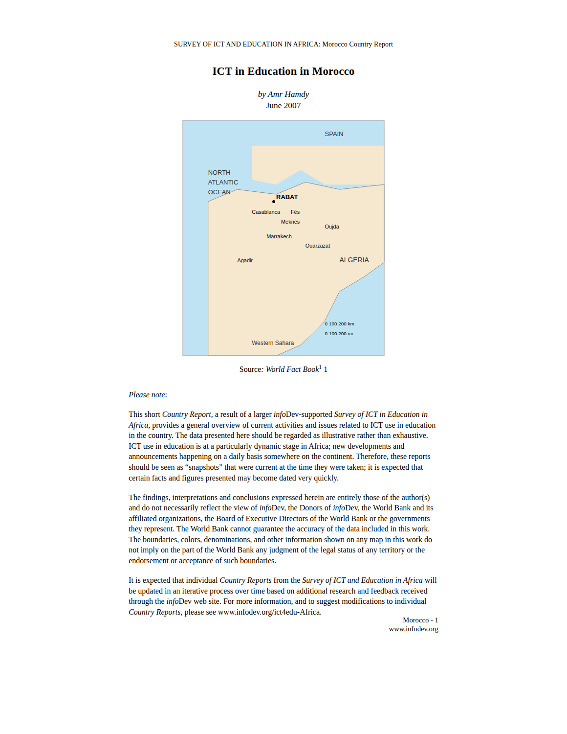SURVEY OF ICT AND EDUCATION IN AFRICA: Morocco Country Report
ICT in Education in Morocco
by Amr Hamdy
June 2007
Source: World Fact Book1 1
Please note:
This short Country Report, a result of a larger info Dev-supported Survey of ICT in Education in Africa, provides a general overview of current activities and issues related to ICT use in education in the country. The data presented here should be regarded as illustrative rather than exhaustive. ICT use in education is at a particularly dynamic stage in Africa; new developments and announcements happening on a daily basis somewhere on the continent. Therefore, these reports should be seen as “snapshots” that were current at the time they were taken; it is expected that certain facts and figures presented may become dated very quickly.
The findings, interpretations and conclusions expressed herein are entirely those of the author(s) and do not necessarily reflect the view of info Dev, the Donors of info Dev, the World Bank and its affiliated organizations, the Board of Executive Directors of the World Bank or the governments they represent. The World Bank cannot guarantee the accuracy of the data included in this work. The boundaries, colors, denominations, and other information shown on any map in this work do not imply on the part of the World Bank any judgment of the legal status of any territory or the endorsement or acceptance of such boundaries.
It is expected that individual Country Reports from the Survey of ICT and Education in Africa will be updated in an iterative process over time based on additional research and feedback received through the info Dev web site. For more information, and to suggest modifications to individual Country Reports, please see www.infodev.org/ict4edu-Africa.
Morocco - 1
www.infodev.org